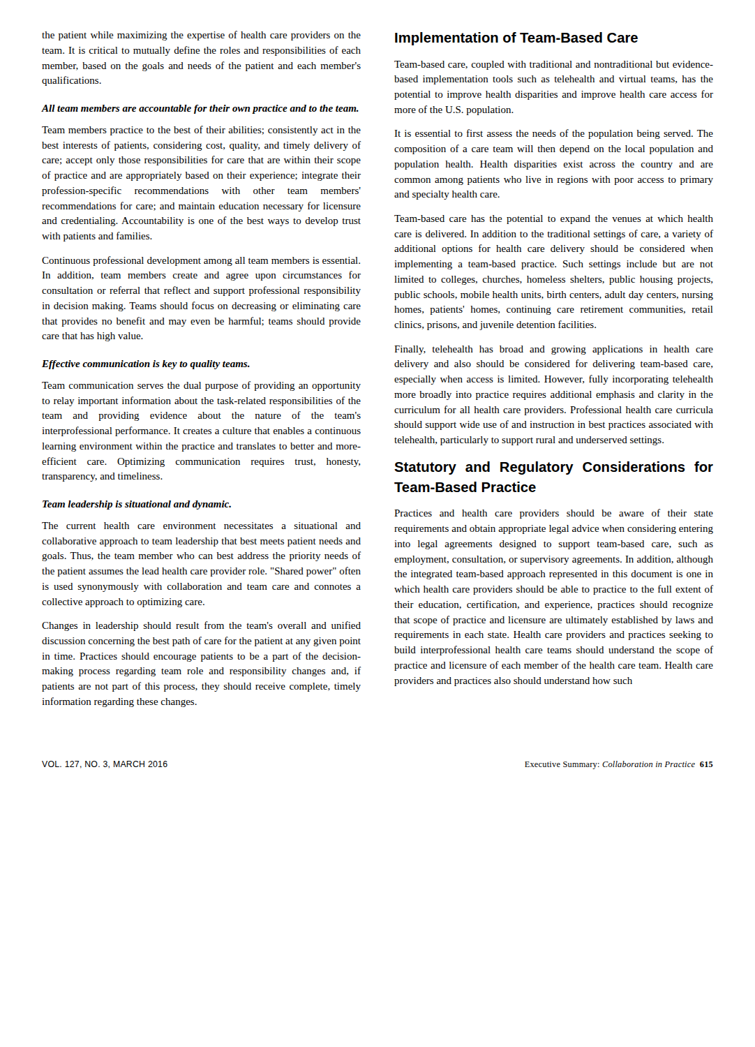the patient while maximizing the expertise of health care providers on the team. It is critical to mutually define the roles and responsibilities of each member, based on the goals and needs of the patient and each member's qualifications.
All team members are accountable for their own practice and to the team.
Team members practice to the best of their abilities; consistently act in the best interests of patients, considering cost, quality, and timely delivery of care; accept only those responsibilities for care that are within their scope of practice and are appropriately based on their experience; integrate their profession-specific recommendations with other team members' recommendations for care; and maintain education necessary for licensure and credentialing. Accountability is one of the best ways to develop trust with patients and families.
Continuous professional development among all team members is essential. In addition, team members create and agree upon circumstances for consultation or referral that reflect and support professional responsibility in decision making. Teams should focus on decreasing or eliminating care that provides no benefit and may even be harmful; teams should provide care that has high value.
Effective communication is key to quality teams.
Team communication serves the dual purpose of providing an opportunity to relay important information about the task-related responsibilities of the team and providing evidence about the nature of the team's interprofessional performance. It creates a culture that enables a continuous learning environment within the practice and translates to better and more-efficient care. Optimizing communication requires trust, honesty, transparency, and timeliness.
Team leadership is situational and dynamic.
The current health care environment necessitates a situational and collaborative approach to team leadership that best meets patient needs and goals. Thus, the team member who can best address the priority needs of the patient assumes the lead health care provider role. "Shared power" often is used synonymously with collaboration and team care and connotes a collective approach to optimizing care.
Changes in leadership should result from the team's overall and unified discussion concerning the best path of care for the patient at any given point in time. Practices should encourage patients to be a part of the decision-making process regarding team role and responsibility changes and, if patients are not part of this process, they should receive complete, timely information regarding these changes.
Implementation of Team-Based Care
Team-based care, coupled with traditional and nontraditional but evidence-based implementation tools such as telehealth and virtual teams, has the potential to improve health disparities and improve health care access for more of the U.S. population.
It is essential to first assess the needs of the population being served. The composition of a care team will then depend on the local population and population health. Health disparities exist across the country and are common among patients who live in regions with poor access to primary and specialty health care.
Team-based care has the potential to expand the venues at which health care is delivered. In addition to the traditional settings of care, a variety of additional options for health care delivery should be considered when implementing a team-based practice. Such settings include but are not limited to colleges, churches, homeless shelters, public housing projects, public schools, mobile health units, birth centers, adult day centers, nursing homes, patients' homes, continuing care retirement communities, retail clinics, prisons, and juvenile detention facilities.
Finally, telehealth has broad and growing applications in health care delivery and also should be considered for delivering team-based care, especially when access is limited. However, fully incorporating telehealth more broadly into practice requires additional emphasis and clarity in the curriculum for all health care providers. Professional health care curricula should support wide use of and instruction in best practices associated with telehealth, particularly to support rural and underserved settings.
Statutory and Regulatory Considerations for Team-Based Practice
Practices and health care providers should be aware of their state requirements and obtain appropriate legal advice when considering entering into legal agreements designed to support team-based care, such as employment, consultation, or supervisory agreements. In addition, although the integrated team-based approach represented in this document is one in which health care providers should be able to practice to the full extent of their education, certification, and experience, practices should recognize that scope of practice and licensure are ultimately established by laws and requirements in each state. Health care providers and practices seeking to build interprofessional health care teams should understand the scope of practice and licensure of each member of the health care team. Health care providers and practices also should understand how such
VOL. 127, NO. 3, MARCH 2016
Executive Summary: Collaboration in Practice 615